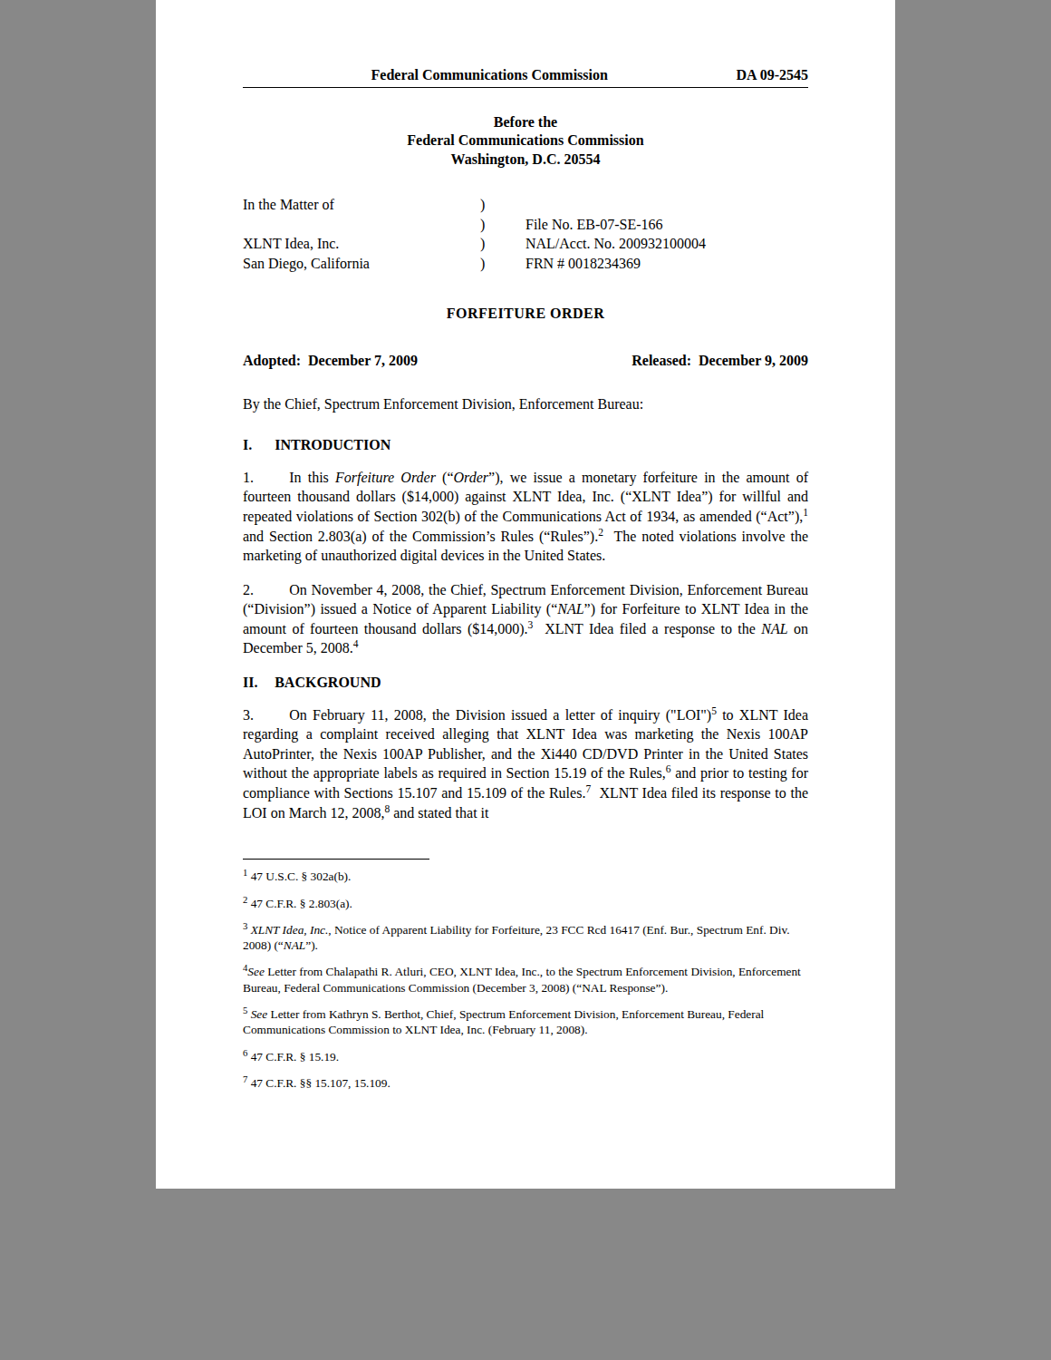Federal Communications Commission
DA 09-2545
Before the
Federal Communications Commission
Washington, D.C. 20554
| In the Matter of | ) | |
| | ) | File No. EB-07-SE-166 |
| XLNT Idea, Inc. | ) | NAL/Acct. No. 200932100004 |
| San Diego, California | ) | FRN # 0018234369 |
FORFEITURE ORDER
Adopted: December 7, 2009 Released: December 9, 2009
By the Chief, Spectrum Enforcement Division, Enforcement Bureau:
I. INTRODUCTION
1. In this Forfeiture Order (“Order”), we issue a monetary forfeiture in the amount of fourteen thousand dollars ($14,000) against XLNT Idea, Inc. (“XLNT Idea”) for willful and repeated violations of Section 302(b) of the Communications Act of 1934, as amended (“Act”),1 and Section 2.803(a) of the Commission’s Rules (“Rules”).2 The noted violations involve the marketing of unauthorized digital devices in the United States.
2. On November 4, 2008, the Chief, Spectrum Enforcement Division, Enforcement Bureau (“Division”) issued a Notice of Apparent Liability (“NAL”) for Forfeiture to XLNT Idea in the amount of fourteen thousand dollars ($14,000).3 XLNT Idea filed a response to the NAL on December 5, 2008.4
II. BACKGROUND
3. On February 11, 2008, the Division issued a letter of inquiry ("LOI")5 to XLNT Idea regarding a complaint received alleging that XLNT Idea was marketing the Nexis 100AP AutoPrinter, the Nexis 100AP Publisher, and the Xi440 CD/DVD Printer in the United States without the appropriate labels as required in Section 15.19 of the Rules,6 and prior to testing for compliance with Sections 15.107 and 15.109 of the Rules.7 XLNT Idea filed its response to the LOI on March 12, 2008,8 and stated that it
1 47 U.S.C. § 302a(b).
2 47 C.F.R. § 2.803(a).
3 XLNT Idea, Inc., Notice of Apparent Liability for Forfeiture, 23 FCC Rcd 16417 (Enf. Bur., Spectrum Enf. Div. 2008) (“NAL”).
4See Letter from Chalapathi R. Atluri, CEO, XLNT Idea, Inc., to the Spectrum Enforcement Division, Enforcement Bureau, Federal Communications Commission (December 3, 2008) (“NAL Response”).
5 See Letter from Kathryn S. Berthot, Chief, Spectrum Enforcement Division, Enforcement Bureau, Federal Communications Commission to XLNT Idea, Inc. (February 11, 2008).
6 47 C.F.R. § 15.19.
7 47 C.F.R. §§ 15.107, 15.109.